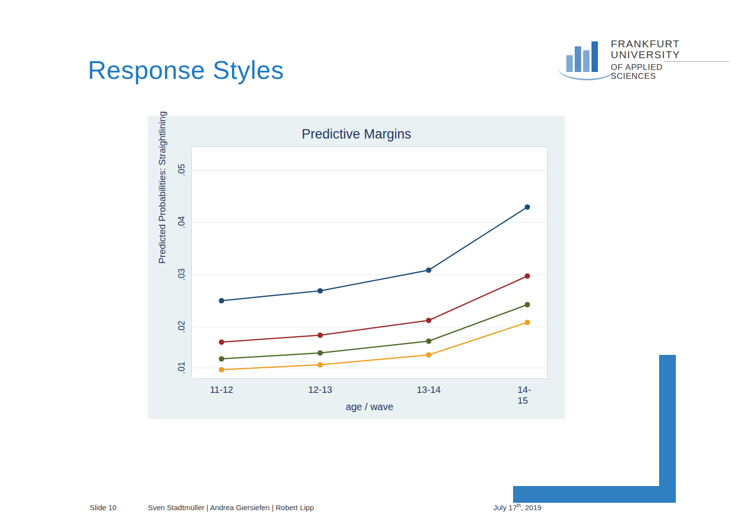Response Styles
FRANKFURT
UNIVERSITY
OF APPLIED SCIENCES
Predictive Margins
Predicted Probabilities: Straightlining
.05
.04
.03
.02
.01
11-12
12-13
13-14
14-15
age / wave
Slide 10
Sven Stadtmüller | Andrea Giersiefen | Robert Lipp
July 17th, 2019